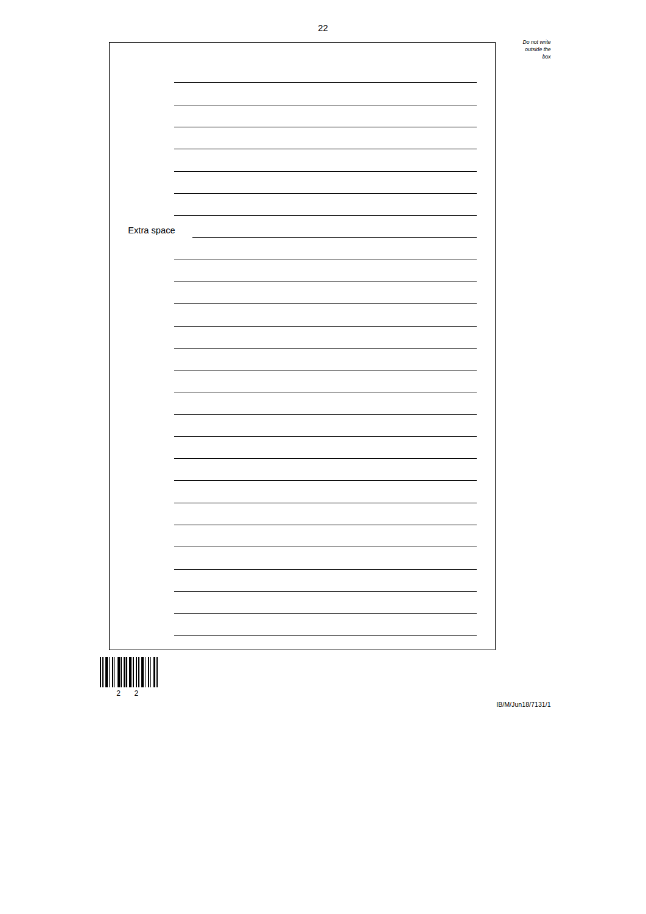22
Do not write
outside the
box
Extra space
22
IB/M/Jun18/7131/1